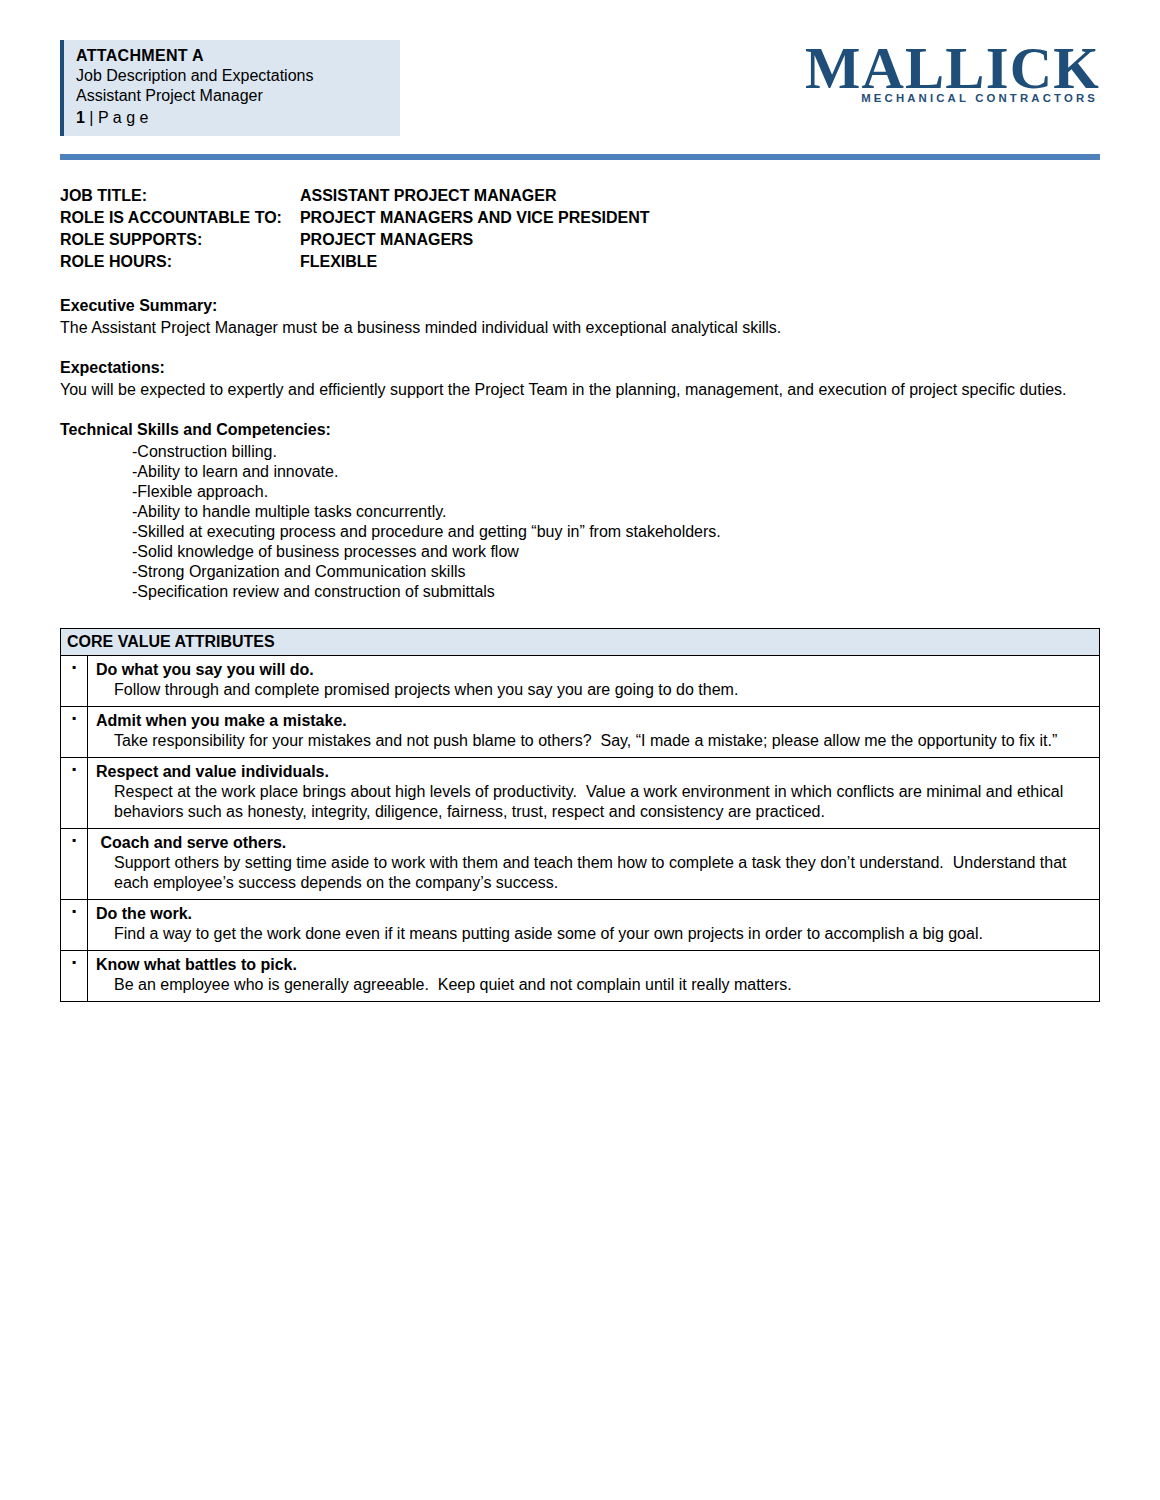ATTACHMENT A Job Description and Expectations Assistant Project Manager 1 | P a g e
MALLICK
MECHANICAL CONTRACTORS
| JOB TITLE: | ASSISTANT PROJECT MANAGER |
| ROLE IS ACCOUNTABLE TO: | PROJECT MANAGERS AND VICE PRESIDENT |
| ROLE SUPPORTS: | PROJECT MANAGERS |
| ROLE HOURS: | FLEXIBLE |
Executive Summary:
The Assistant Project Manager must be a business minded individual with exceptional analytical skills.
Expectations:
You will be expected to expertly and efficiently support the Project Team in the planning, management, and execution of project specific duties.
Technical Skills and Competencies:
-Construction billing.
-Ability to learn and innovate.
-Flexible approach.
-Ability to handle multiple tasks concurrently.
-Skilled at executing process and procedure and getting “buy in” from stakeholders.
-Solid knowledge of business processes and work flow
-Strong Organization and Communication skills
-Specification review and construction of submittals
| CORE VALUE ATTRIBUTES |
| --- |
| ▪ | Do what you say you will do. Follow through and complete promised projects when you say you are going to do them. |
| ▪ | Admit when you make a mistake. Take responsibility for your mistakes and not push blame to others? Say, “I made a mistake; please allow me the opportunity to fix it.” |
| ▪ | Respect and value individuals. Respect at the work place brings about high levels of productivity. Value a work environment in which conflicts are minimal and ethical behaviors such as honesty, integrity, diligence, fairness, trust, respect and consistency are practiced. |
| ▪ | Coach and serve others. Support others by setting time aside to work with them and teach them how to complete a task they don’t understand. Understand that each employee’s success depends on the company’s success. |
| ▪ | Do the work. Find a way to get the work done even if it means putting aside some of your own projects in order to accomplish a big goal. |
| ▪ | Know what battles to pick. Be an employee who is generally agreeable. Keep quiet and not complain until it really matters. |